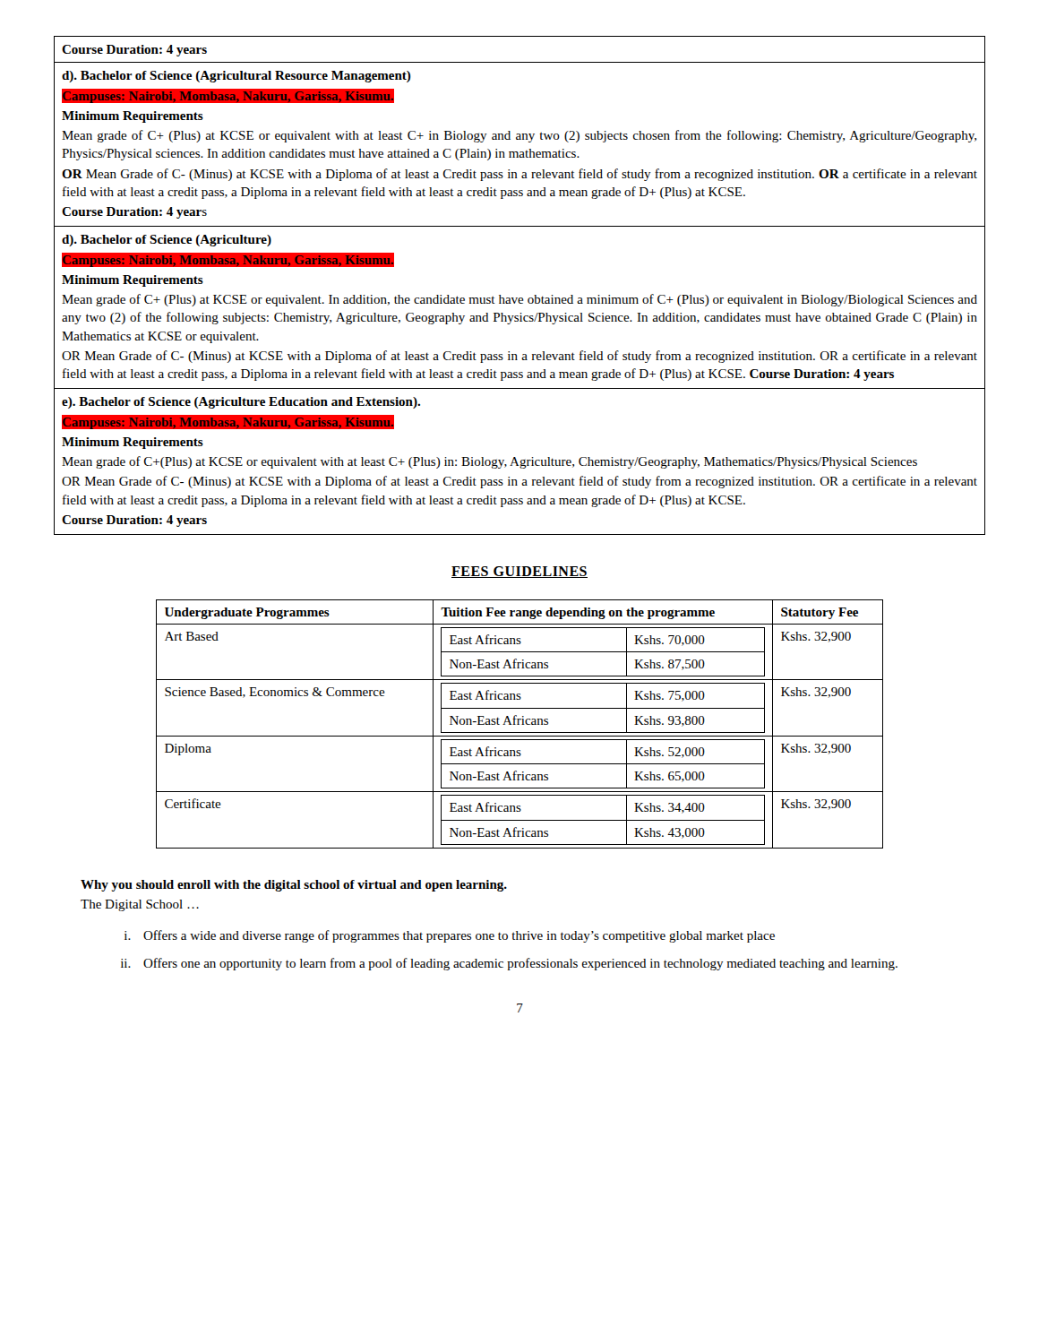| Course Duration: 4 years |
| d). Bachelor of Science (Agricultural Resource Management) Campuses: Nairobi, Mombasa, Nakuru, Garissa, Kisumu. Minimum Requirements Mean grade of C+ (Plus) at KCSE or equivalent with at least C+ in Biology and any two (2) subjects chosen from the following: Chemistry, Agriculture/Geography, Physics/Physical sciences. In addition candidates must have attained a C (Plain) in mathematics. OR Mean Grade of C- (Minus) at KCSE with a Diploma of at least a Credit pass in a relevant field of study from a recognized institution. OR a certificate in a relevant field with at least a credit pass, a Diploma in a relevant field with at least a credit pass and a mean grade of D+ (Plus) at KCSE. Course Duration: 4 year s |
| d). Bachelor of Science (Agriculture) Campuses: Nairobi, Mombasa, Nakuru, Garissa, Kisumu. Minimum Requirements Mean grade of C+ (Plus) at KCSE or equivalent. In addition, the candidate must have obtained a minimum of C+ (Plus) or equivalent in Biology/Biological Sciences and any two (2) of the following subjects: Chemistry, Agriculture, Geography and Physics/Physical Science. In addition, candidates must have obtained Grade C (Plain) in Mathematics at KCSE or equivalent. OR Mean Grade of C- (Minus) at KCSE with a Diploma of at least a Credit pass in a relevant field of study from a recognized institution. OR a certificate in a relevant field with at least a credit pass, a Diploma in a relevant field with at least a credit pass and a mean grade of D+ (Plus) at KCSE. Course Duration: 4 years |
| e). Bachelor of Science (Agriculture Education and Extension). Campuses: Nairobi, Mombasa, Nakuru, Garissa, Kisumu. Minimum Requirements Mean grade of C+(Plus) at KCSE or equivalent with at least C+ (Plus) in: Biology, Agriculture, Chemistry/Geography, Mathematics/Physics/Physical Sciences OR Mean Grade of C- (Minus) at KCSE with a Diploma of at least a Credit pass in a relevant field of study from a recognized institution. OR a certificate in a relevant field with at least a credit pass, a Diploma in a relevant field with at least a credit pass and a mean grade of D+ (Plus) at KCSE. Course Duration: 4 years |
FEES GUIDELINES
| Undergraduate Programmes | Tuition Fee range depending on the programme | Statutory Fee |
| --- | --- | --- |
| Art Based | / East Africans / Kshs. 70,000 / / Non-East Africans / Kshs. 87,500 / | Kshs. 32,900 |
| Science Based, Economics & Commerce | / East Africans / Kshs. 75,000 / / Non-East Africans / Kshs. 93,800 / | Kshs. 32,900 |
| Diploma | / East Africans / Kshs. 52,000 / / Non-East Africans / Kshs. 65,000 / | Kshs. 32,900 |
| Certificate | / East Africans / Kshs. 34,400 / / Non-East Africans / Kshs. 43,000 / | Kshs. 32,900 |
Why you should enroll with the digital school of virtual and open learning.
The Digital School …
Offers a wide and diverse range of programmes that prepares one to thrive in today’s competitive global market place
Offers one an opportunity to learn from a pool of leading academic professionals experienced in technology mediated teaching and learning.
7